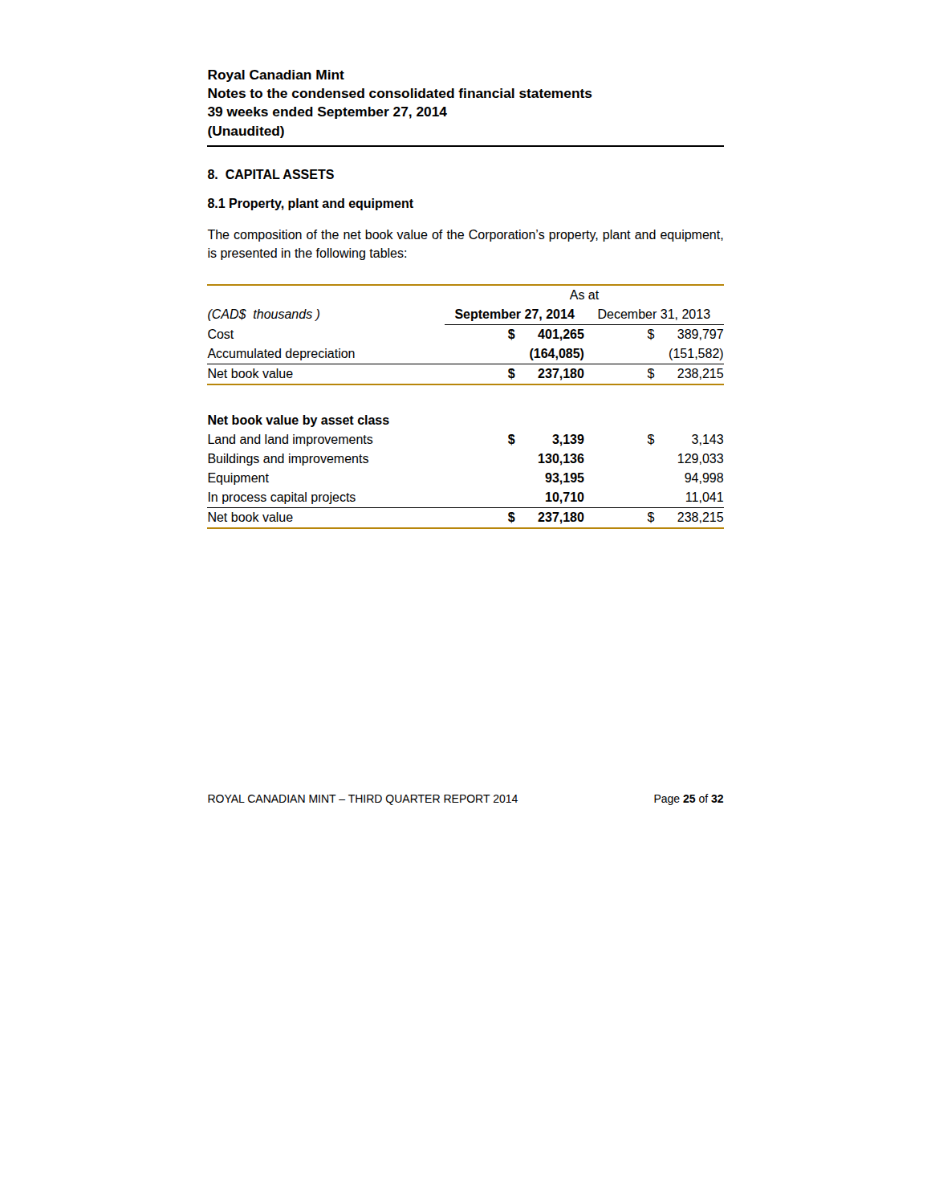Royal Canadian Mint
Notes to the condensed consolidated financial statements
39 weeks ended September 27, 2014
(Unaudited)
8. CAPITAL ASSETS
8.1 Property, plant and equipment
The composition of the net book value of the Corporation’s property, plant and equipment, is presented in the following tables:
| | As at |
| (CAD$ thousands ) | September 27, 2014 | December 31, 2013 |
| Cost | $ 401,265 | $ 389,797 |
| Accumulated depreciation | (164,085) | (151,582) |
| Net book value | $ 237,180 | $ 238,215 |
| Net book value by asset class |
| Land and land improvements | $ 3,139 | $ 3,143 |
| Buildings and improvements | 130,136 | 129,033 |
| Equipment | 93,195 | 94,998 |
| In process capital projects | 10,710 | 11,041 |
| Net book value | $ 237,180 | $ 238,215 |
ROYAL CANADIAN MINT – THIRD QUARTER REPORT 2014
Page 25 of 32